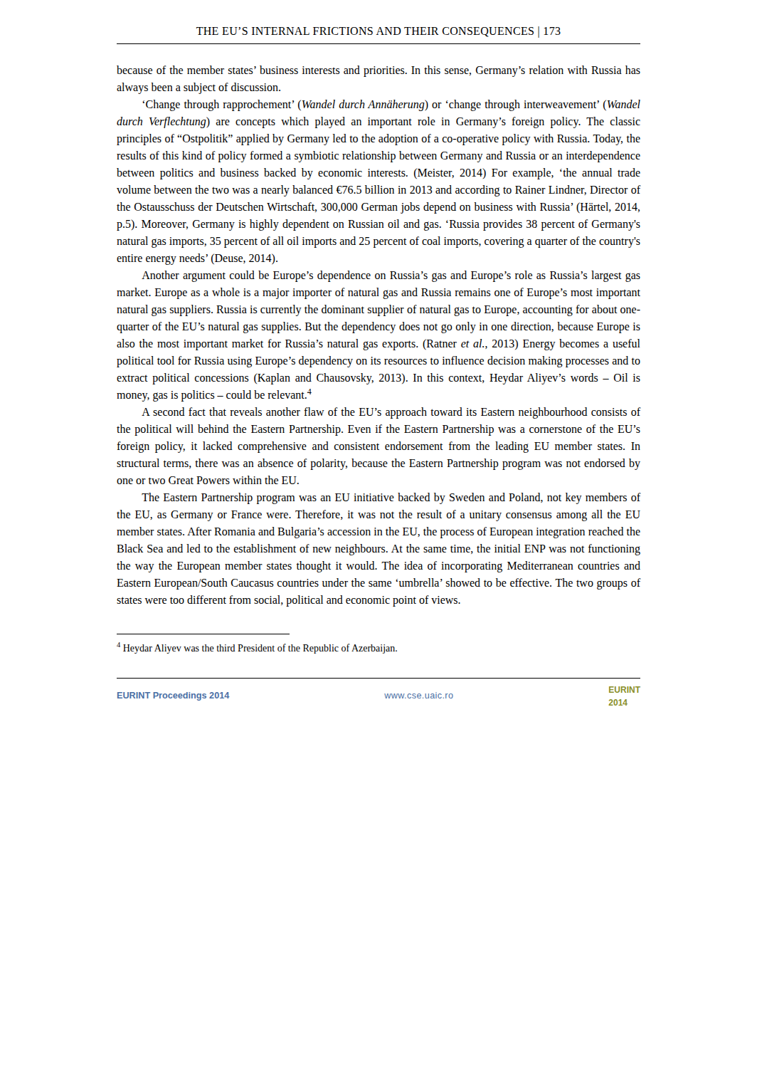THE EU’S INTERNAL FRICTIONS AND THEIR CONSEQUENCES | 173
because of the member states’ business interests and priorities. In this sense, Germany’s relation with Russia has always been a subject of discussion.
‘Change through rapprochement’ (Wandel durch Annäherung) or ‘change through interweavement’ (Wandel durch Verflechtung) are concepts which played an important role in Germany’s foreign policy. The classic principles of “Ostpolitik” applied by Germany led to the adoption of a co-operative policy with Russia. Today, the results of this kind of policy formed a symbiotic relationship between Germany and Russia or an interdependence between politics and business backed by economic interests. (Meister, 2014) For example, ‘the annual trade volume between the two was a nearly balanced €76.5 billion in 2013 and according to Rainer Lindner, Director of the Ostausschuss der Deutschen Wirtschaft, 300,000 German jobs depend on business with Russia’ (Härtel, 2014, p.5). Moreover, Germany is highly dependent on Russian oil and gas. ‘Russia provides 38 percent of Germany's natural gas imports, 35 percent of all oil imports and 25 percent of coal imports, covering a quarter of the country's entire energy needs’ (Deuse, 2014).
Another argument could be Europe’s dependence on Russia’s gas and Europe’s role as Russia’s largest gas market. Europe as a whole is a major importer of natural gas and Russia remains one of Europe’s most important natural gas suppliers. Russia is currently the dominant supplier of natural gas to Europe, accounting for about one-quarter of the EU’s natural gas supplies. But the dependency does not go only in one direction, because Europe is also the most important market for Russia’s natural gas exports. (Ratner et al., 2013) Energy becomes a useful political tool for Russia using Europe’s dependency on its resources to influence decision making processes and to extract political concessions (Kaplan and Chausovsky, 2013). In this context, Heydar Aliyev’s words – Oil is money, gas is politics – could be relevant.4
A second fact that reveals another flaw of the EU’s approach toward its Eastern neighbourhood consists of the political will behind the Eastern Partnership. Even if the Eastern Partnership was a cornerstone of the EU’s foreign policy, it lacked comprehensive and consistent endorsement from the leading EU member states. In structural terms, there was an absence of polarity, because the Eastern Partnership program was not endorsed by one or two Great Powers within the EU.
The Eastern Partnership program was an EU initiative backed by Sweden and Poland, not key members of the EU, as Germany or France were. Therefore, it was not the result of a unitary consensus among all the EU member states. After Romania and Bulgaria’s accession in the EU, the process of European integration reached the Black Sea and led to the establishment of new neighbours. At the same time, the initial ENP was not functioning the way the European member states thought it would. The idea of incorporating Mediterranean countries and Eastern European/South Caucasus countries under the same ‘umbrella’ showed to be effective. The two groups of states were too different from social, political and economic point of views.
4 Heydar Aliyev was the third President of the Republic of Azerbaijan.
EURINT Proceedings 2014 www.cse.uaic.ro EURINT
2014